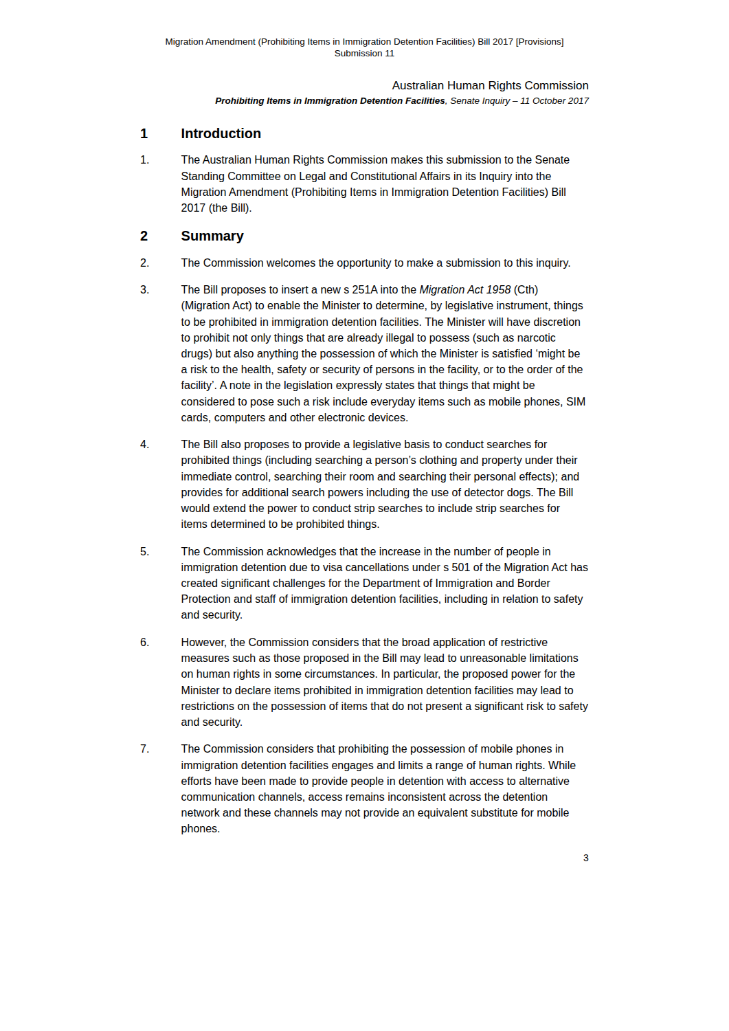Migration Amendment (Prohibiting Items in Immigration Detention Facilities) Bill 2017 [Provisions] Submission 11
Australian Human Rights Commission
Prohibiting Items in Immigration Detention Facilities, Senate Inquiry – 11 October 2017
1 Introduction
1.
The Australian Human Rights Commission makes this submission to the Senate Standing Committee on Legal and Constitutional Affairs in its Inquiry into the Migration Amendment (Prohibiting Items in Immigration Detention Facilities) Bill 2017 (the Bill).
2 Summary
2.
The Commission welcomes the opportunity to make a submission to this inquiry.
3.
The Bill proposes to insert a new s 251A into the Migration Act 1958 (Cth) (Migration Act) to enable the Minister to determine, by legislative instrument, things to be prohibited in immigration detention facilities. The Minister will have discretion to prohibit not only things that are already illegal to possess (such as narcotic drugs) but also anything the possession of which the Minister is satisfied ‘might be a risk to the health, safety or security of persons in the facility, or to the order of the facility’. A note in the legislation expressly states that things that might be considered to pose such a risk include everyday items such as mobile phones, SIM cards, computers and other electronic devices.
4.
The Bill also proposes to provide a legislative basis to conduct searches for prohibited things (including searching a person’s clothing and property under their immediate control, searching their room and searching their personal effects); and provides for additional search powers including the use of detector dogs. The Bill would extend the power to conduct strip searches to include strip searches for items determined to be prohibited things.
5.
The Commission acknowledges that the increase in the number of people in immigration detention due to visa cancellations under s 501 of the Migration Act has created significant challenges for the Department of Immigration and Border Protection and staff of immigration detention facilities, including in relation to safety and security.
6.
However, the Commission considers that the broad application of restrictive measures such as those proposed in the Bill may lead to unreasonable limitations on human rights in some circumstances. In particular, the proposed power for the Minister to declare items prohibited in immigration detention facilities may lead to restrictions on the possession of items that do not present a significant risk to safety and security.
7.
The Commission considers that prohibiting the possession of mobile phones in immigration detention facilities engages and limits a range of human rights. While efforts have been made to provide people in detention with access to alternative communication channels, access remains inconsistent across the detention network and these channels may not provide an equivalent substitute for mobile phones.
3